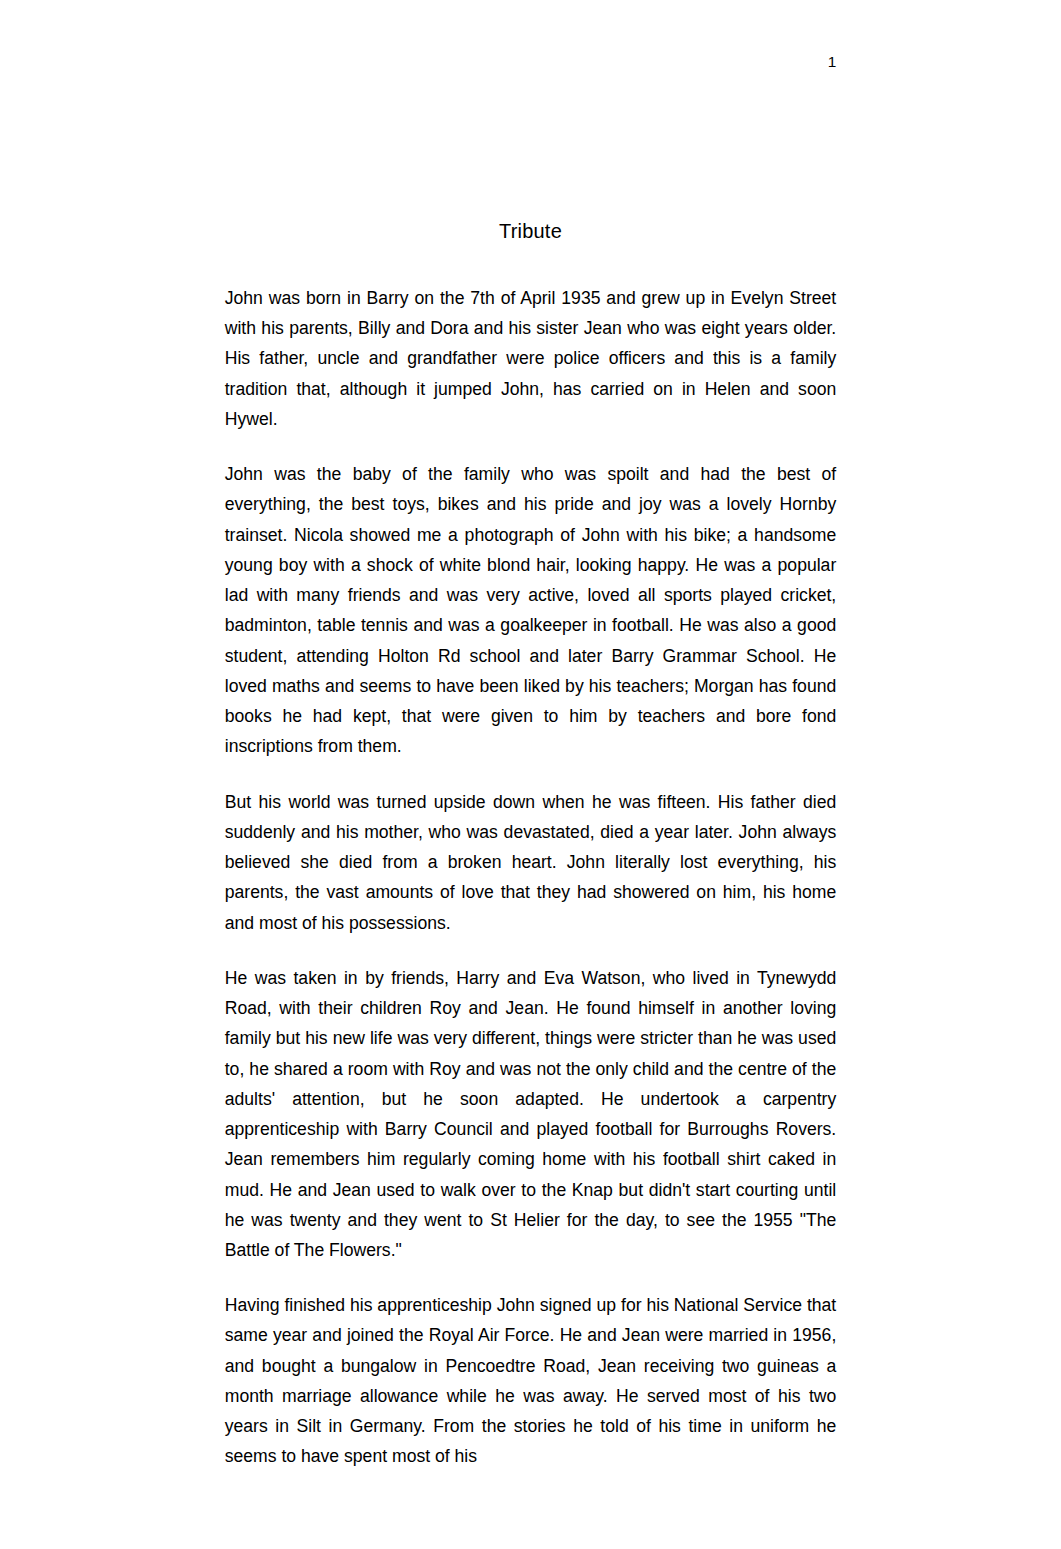1
Tribute
John was born in Barry on the 7th of April 1935 and grew up in Evelyn Street with his parents, Billy and Dora and his sister Jean who was eight years older. His father, uncle and grandfather were police officers and this is a family tradition that, although it jumped John, has carried on in Helen and soon Hywel.
John was the baby of the family who was spoilt and had the best of everything, the best toys, bikes and his pride and joy was a lovely Hornby trainset. Nicola showed me a photograph of John with his bike; a handsome young boy with a shock of white blond hair, looking happy. He was a popular lad with many friends and was very active, loved all sports played cricket, badminton, table tennis and was a goalkeeper in football. He was also a good student, attending Holton Rd school and later Barry Grammar School. He loved maths and seems to have been liked by his teachers; Morgan has found books he had kept, that were given to him by teachers and bore fond inscriptions from them.
But his world was turned upside down when he was fifteen. His father died suddenly and his mother, who was devastated, died a year later. John always believed she died from a broken heart. John literally lost everything, his parents, the vast amounts of love that they had showered on him, his home and most of his possessions.
He was taken in by friends, Harry and Eva Watson, who lived in Tynewydd Road, with their children Roy and Jean. He found himself in another loving family but his new life was very different, things were stricter than he was used to, he shared a room with Roy and was not the only child and the centre of the adults' attention, but he soon adapted. He undertook a carpentry apprenticeship with Barry Council and played football for Burroughs Rovers. Jean remembers him regularly coming home with his football shirt caked in mud. He and Jean used to walk over to the Knap but didn't start courting until he was twenty and they went to St Helier for the day, to see the 1955 "The Battle of The Flowers."
Having finished his apprenticeship John signed up for his National Service that same year and joined the Royal Air Force. He and Jean were married in 1956, and bought a bungalow in Pencoedtre Road, Jean receiving two guineas a month marriage allowance while he was away. He served most of his two years in Silt in Germany. From the stories he told of his time in uniform he seems to have spent most of his